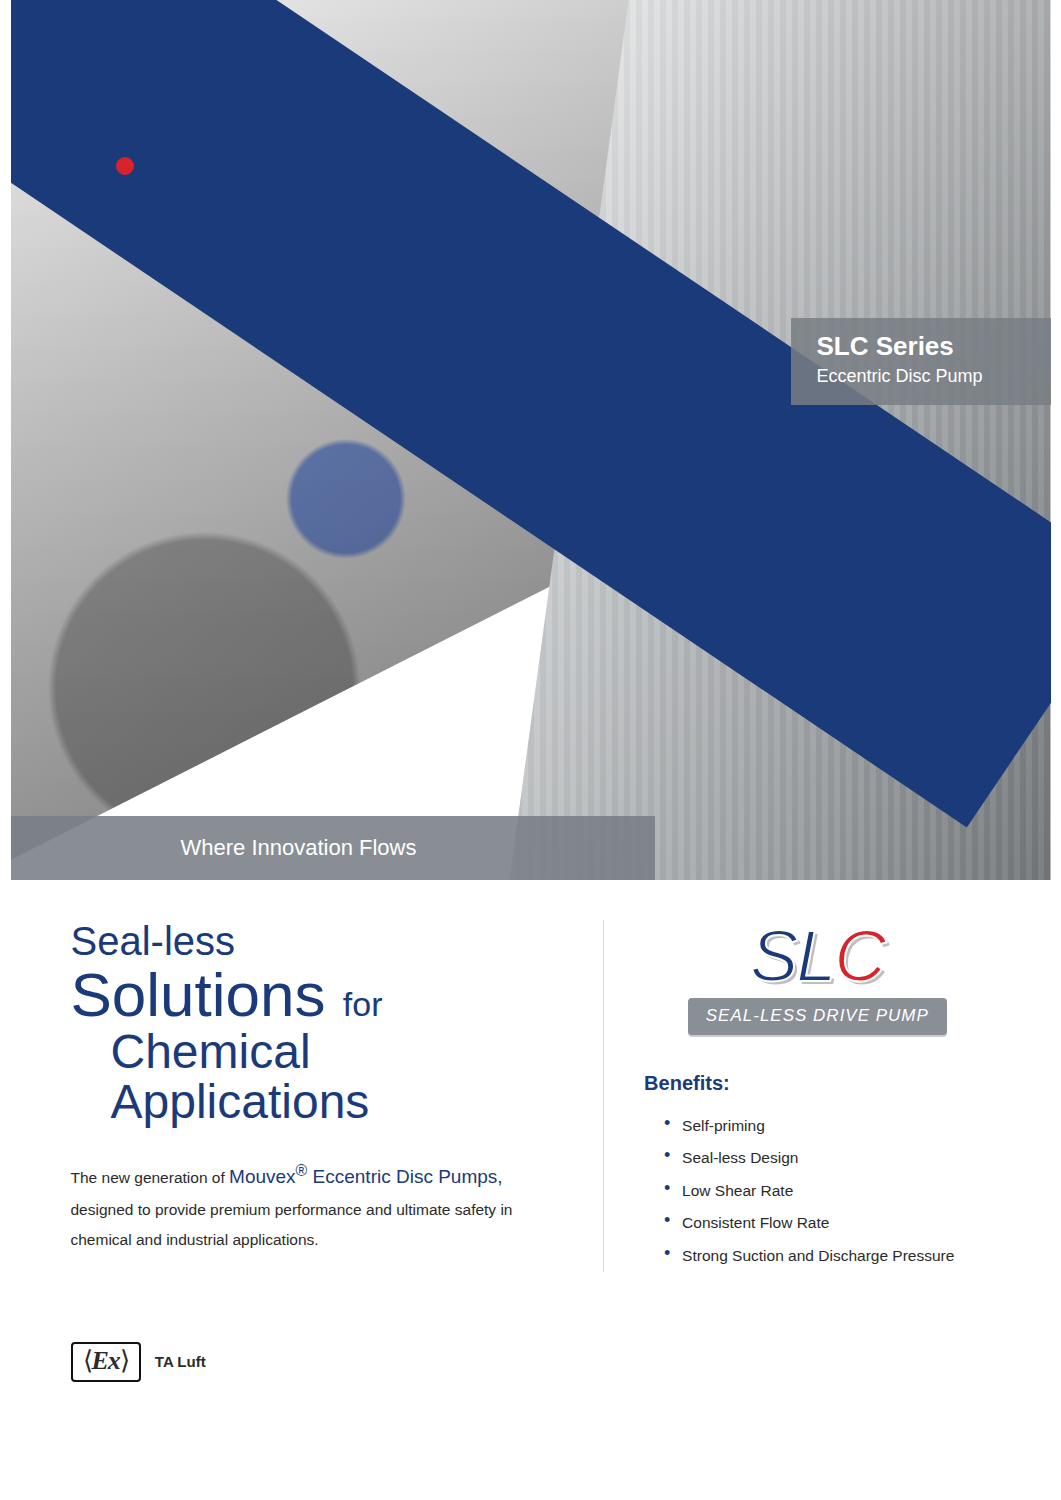M UVEX®
SLC Series
Eccentric Disc Pump
Where Innovation Flows
Seal-less Solutions for Chemical Applications
The new generation of Mouvex® Eccentric Disc Pumps, designed to provide premium performance and ultimate safety in chemical and industrial applications.
SLC
SEAL-LESS DRIVE PUMP
Benefits:
Self-priming
Seal-less Design
Low Shear Rate
Consistent Flow Rate
Strong Suction and Discharge Pressure
⟨Ex⟩ TA Luft